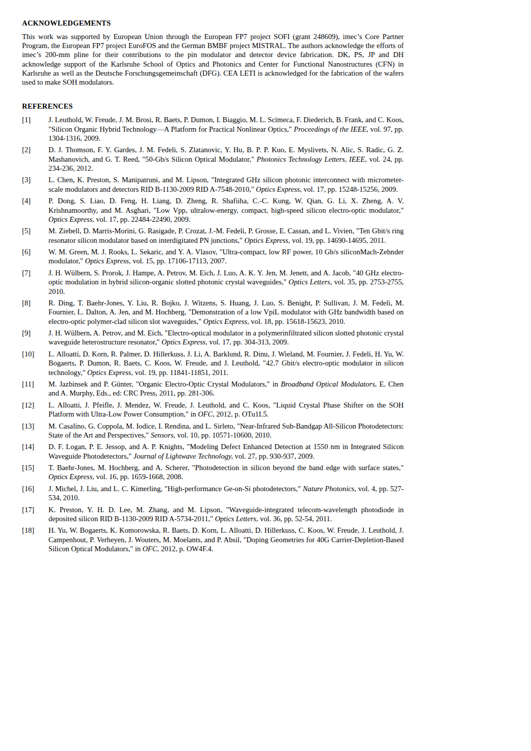ACKNOWLEDGEMENTS
This work was supported by European Union through the European FP7 project SOFI (grant 248609), imec’s Core Partner Program, the European FP7 project EuroFOS and the German BMBF project MISTRAL. The authors acknowledge the efforts of imec’s 200-mm pline for their contributions to the pin modulator and detector device fabrication. DK, PS, JP and DH acknowledge support of the Karlsruhe School of Optics and Photonics and Center for Functional Nanostructures (CFN) in Karlsruhe as well as the Deutsche Forschungsgemeinschaft (DFG). CEA LETI is acknowledged for the fabrication of the wafers used to make SOH modulators.
REFERENCES
[1] J. Leuthold, W. Freude, J. M. Brosi, R. Baets, P. Dumon, I. Biaggio, M. L. Scimeca, F. Diederich, B. Frank, and C. Koos, "Silicon Organic Hybrid Technology—A Platform for Practical Nonlinear Optics," Proceedings of the IEEE, vol. 97, pp. 1304-1316, 2009.
[2] D. J. Thomson, F. Y. Gardes, J. M. Fedeli, S. Zlatanovic, Y. Hu, B. P. P. Kuo, E. Myslivets, N. Alic, S. Radic, G. Z. Mashanovich, and G. T. Reed, "50-Gb/s Silicon Optical Modulator," Photonics Technology Letters, IEEE, vol. 24, pp. 234-236, 2012.
[3] L. Chen, K. Preston, S. Manipatruni, and M. Lipson, "Integrated GHz silicon photonic interconnect with micrometer-scale modulators and detectors RID B-1130-2009 RID A-7548-2010," Optics Express, vol. 17, pp. 15248-15256, 2009.
[4] P. Dong, S. Liao, D. Feng, H. Liang, D. Zheng, R. Shafiiha, C.-C. Kung, W. Qian, G. Li, X. Zheng, A. V. Krishnamoorthy, and M. Asghari, "Low Vpp, ultralow-energy, compact, high-speed silicon electro-optic modulator," Optics Express, vol. 17, pp. 22484-22490, 2009.
[5] M. Ziebell, D. Marris-Morini, G. Rasigade, P. Crozat, J.-M. Fedeli, P. Grosse, E. Cassan, and L. Vivien, "Ten Gbit/s ring resonator silicon modulator based on interdigitated PN junctions," Optics Express, vol. 19, pp. 14690-14695, 2011.
[6] W. M. Green, M. J. Rooks, L. Sekaric, and Y. A. Vlasov, "Ultra-compact, low RF power, 10 Gb/s siliconMach-Zehnder modulator," Optics Express, vol. 15, pp. 17106-17113, 2007.
[7] J. H. Wülbern, S. Prorok, J. Hampe, A. Petrov, M. Eich, J. Luo, A. K. Y. Jen, M. Jenett, and A. Jacob, "40 GHz electro-optic modulation in hybrid silicon-organic slotted photonic crystal waveguides," Optics Letters, vol. 35, pp. 2753-2755, 2010.
[8] R. Ding, T. Baehr-Jones, Y. Liu, R. Bojko, J. Witzens, S. Huang, J. Luo, S. Benight, P. Sullivan, J. M. Fedeli, M. Fournier, L. Dalton, A. Jen, and M. Hochberg, "Demonstration of a low VpiL modulator with GHz bandwidth based on electro-optic polymer-clad silicon slot waveguides," Optics Express, vol. 18, pp. 15618-15623, 2010.
[9] J. H. Wülbern, A. Petrov, and M. Eich, "Electro-optical modulator in a polymerinfiltrated silicon slotted photonic crystal waveguide heterostructure resonator," Optics Express, vol. 17, pp. 304-313, 2009.
[10] L. Alloatti, D. Korn, R. Palmer, D. Hillerkuss, J. Li, A. Barklund, R. Dinu, J. Wieland, M. Fournier, J. Fedeli, H. Yu, W. Bogaerts, P. Dumon, R. Baets, C. Koos, W. Freude, and J. Leuthold, "42.7 Gbit/s electro-optic modulator in silicon technology," Optics Express, vol. 19, pp. 11841-11851, 2011.
[11] M. Jazbinsek and P. Günter, "Organic Electro-Optic Crystal Modulators," in Broadband Optical Modulators, E. Chen and A. Murphy, Eds., ed: CRC Press, 2011, pp. 281-306.
[12] L. Alloatti, J. Pfeifle, J. Mendez, W. Freude, J. Leuthold, and C. Koos, "Liquid Crystal Phase Shifter on the SOH Platform with Ultra-Low Power Consumption," in OFC, 2012, p. OTu1I.5.
[13] M. Casalino, G. Coppola, M. Iodice, I. Rendina, and L. Sirleto, "Near-Infrared Sub-Bandgap All-Silicon Photodetectors: State of the Art and Perspectives," Sensors, vol. 10, pp. 10571-10600, 2010.
[14] D. F. Logan, P. E. Jessop, and A. P. Knights, "Modeling Defect Enhanced Detection at 1550 nm in Integrated Silicon Waveguide Photodetectors," Journal of Lightwave Technology, vol. 27, pp. 930-937, 2009.
[15] T. Baehr-Jones, M. Hochberg, and A. Scherer, "Photodetection in silicon beyond the band edge with surface states," Optics Express, vol. 16, pp. 1659-1668, 2008.
[16] J. Michel, J. Liu, and L. C. Kimerling, "High-performance Ge-on-Si photodetectors," Nature Photonics, vol. 4, pp. 527-534, 2010.
[17] K. Preston, Y. H. D. Lee, M. Zhang, and M. Lipson, "Waveguide-integrated telecom-wavelength photodiode in deposited silicon RID B-1130-2009 RID A-5734-2011," Optics Letters, vol. 36, pp. 52-54, 2011.
[18] H. Yu, W. Bogaerts, K. Komorowska, R. Baets, D. Korn, L. Alloatti, D. Hillerkuss, C. Koos, W. Freude, J. Leuthold, J. Campenhout, P. Verheyen, J. Wouters, M. Moelants, and P. Absil, "Doping Geometries for 40G Carrier-Depletion-Based Silicon Optical Modulators," in OFC, 2012, p. OW4F.4.